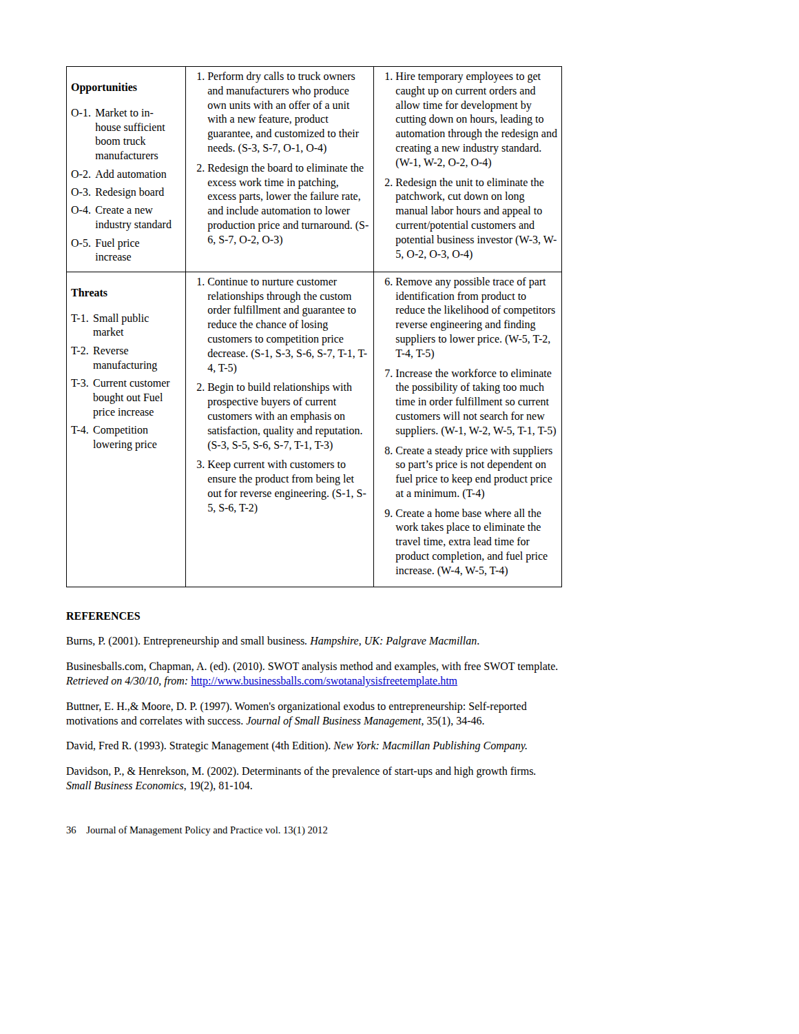| Opportunities / O-1. / Market to in-house sufficient boom truck manufacturers / / O-2. / Add automation / / O-3. / Redesign board / / O-4. / Create a new industry standard / / O-5. / Fuel price increase / | Perform dry calls to truck owners and manufacturers who produce own units with an offer of a unit with a new feature, product guarantee, and customized to their needs. (S-3, S-7, O-1, O-4) Redesign the board to eliminate the excess work time in patching, excess parts, lower the failure rate, and include automation to lower production price and turnaround. (S-6, S-7, O-2, O-3) | Hire temporary employees to get caught up on current orders and allow time for development by cutting down on hours, leading to automation through the redesign and creating a new industry standard. (W-1, W-2, O-2, O-4) Redesign the unit to eliminate the patchwork, cut down on long manual labor hours and appeal to current/potential customers and potential business investor (W-3, W-5, O-2, O-3, O-4) |
| Threats / T-1. / Small public market / / T-2. / Reverse manufacturing / / T-3. / Current customer bought out Fuel price increase / / T-4. / Competition lowering price / | Continue to nurture customer relationships through the custom order fulfillment and guarantee to reduce the chance of losing customers to competition price decrease. (S-1, S-3, S-6, S-7, T-1, T-4, T-5) Begin to build relationships with prospective buyers of current customers with an emphasis on satisfaction, quality and reputation. (S-3, S-5, S-6, S-7, T-1, T-3) Keep current with customers to ensure the product from being let out for reverse engineering. (S-1, S-5, S-6, T-2) | Remove any possible trace of part identification from product to reduce the likelihood of competitors reverse engineering and finding suppliers to lower price. (W-5, T-2, T-4, T-5) Increase the workforce to eliminate the possibility of taking too much time in order fulfillment so current customers will not search for new suppliers. (W-1, W-2, W-5, T-1, T-5) Create a steady price with suppliers so part’s price is not dependent on fuel price to keep end product price at a minimum. (T-4) Create a home base where all the work takes place to eliminate the travel time, extra lead time for product completion, and fuel price increase. (W-4, W-5, T-4) |
REFERENCES
Burns, P. (2001). Entrepreneurship and small business. Hampshire, UK: Palgrave Macmillan.
Businesballs.com, Chapman, A. (ed). (2010). SWOT analysis method and examples, with free SWOT template. Retrieved on 4/30/10, from: http://www.businessballs.com/swotanalysisfreetemplate.htm
Buttner, E. H.,& Moore, D. P. (1997). Women's organizational exodus to entrepreneurship: Self-reported motivations and correlates with success. Journal of Small Business Management, 35(1), 34-46.
David, Fred R. (1993). Strategic Management (4th Edition). New York: Macmillan Publishing Company.
Davidson, P., & Henrekson, M. (2002). Determinants of the prevalence of start-ups and high growth firms. Small Business Economics, 19(2), 81-104.
36 Journal of Management Policy and Practice vol. 13(1) 2012